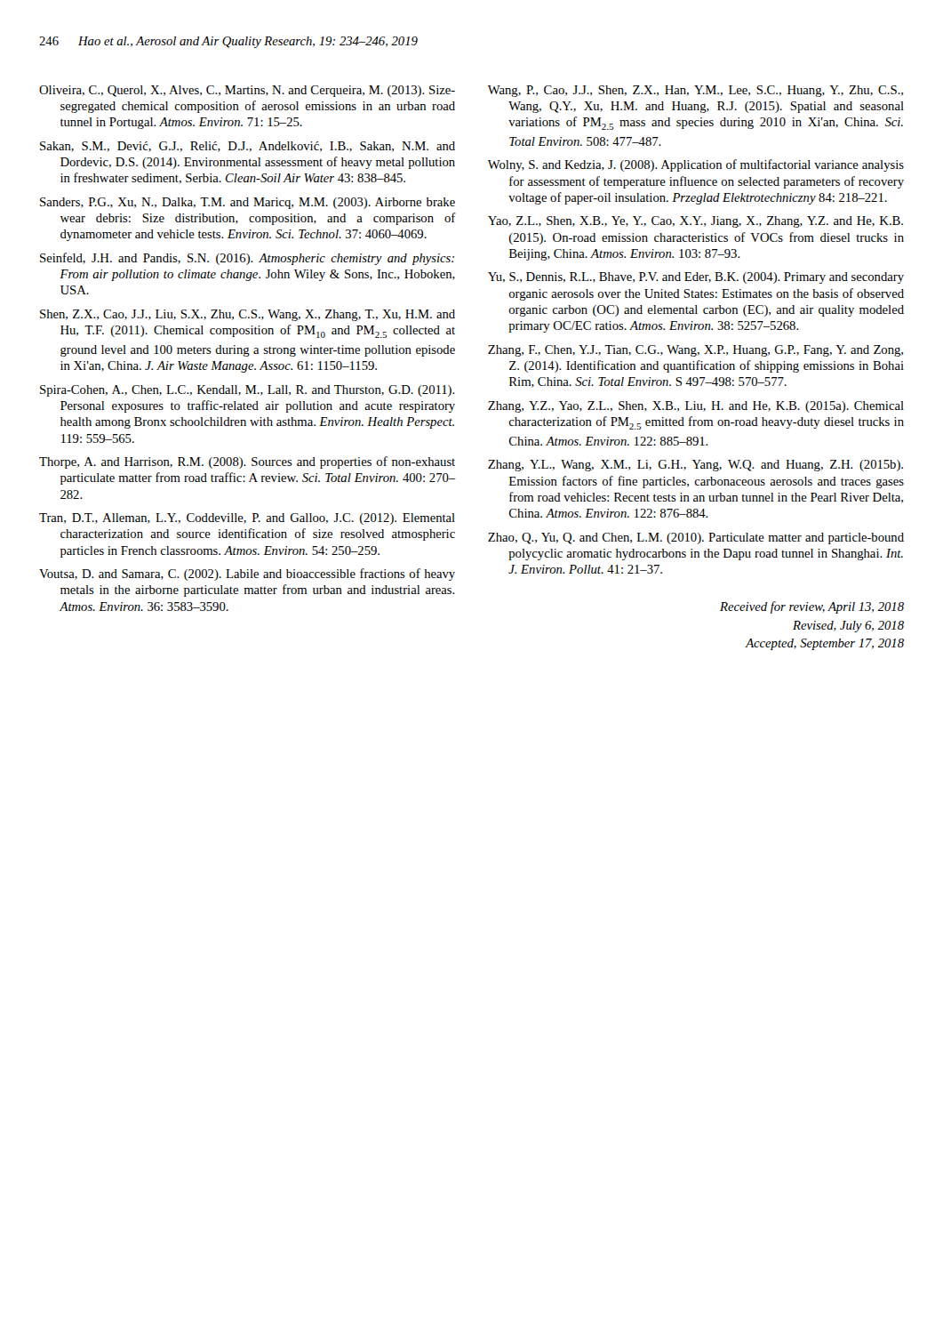246 Hao et al., Aerosol and Air Quality Research, 19: 234–246, 2019
Oliveira, C., Querol, X., Alves, C., Martins, N. and Cerqueira, M. (2013). Size-segregated chemical composition of aerosol emissions in an urban road tunnel in Portugal. Atmos. Environ. 71: 15–25.
Sakan, S.M., Dević, G.J., Relić, D.J., Andelković, I.B., Sakan, N.M. and Dordevic, D.S. (2014). Environmental assessment of heavy metal pollution in freshwater sediment, Serbia. Clean-Soil Air Water 43: 838–845.
Sanders, P.G., Xu, N., Dalka, T.M. and Maricq, M.M. (2003). Airborne brake wear debris: Size distribution, composition, and a comparison of dynamometer and vehicle tests. Environ. Sci. Technol. 37: 4060–4069.
Seinfeld, J.H. and Pandis, S.N. (2016). Atmospheric chemistry and physics: From air pollution to climate change. John Wiley & Sons, Inc., Hoboken, USA.
Shen, Z.X., Cao, J.J., Liu, S.X., Zhu, C.S., Wang, X., Zhang, T., Xu, H.M. and Hu, T.F. (2011). Chemical composition of PM10 and PM2.5 collected at ground level and 100 meters during a strong winter-time pollution episode in Xi'an, China. J. Air Waste Manage. Assoc. 61: 1150–1159.
Spira-Cohen, A., Chen, L.C., Kendall, M., Lall, R. and Thurston, G.D. (2011). Personal exposures to traffic-related air pollution and acute respiratory health among Bronx schoolchildren with asthma. Environ. Health Perspect. 119: 559–565.
Thorpe, A. and Harrison, R.M. (2008). Sources and properties of non-exhaust particulate matter from road traffic: A review. Sci. Total Environ. 400: 270–282.
Tran, D.T., Alleman, L.Y., Coddeville, P. and Galloo, J.C. (2012). Elemental characterization and source identification of size resolved atmospheric particles in French classrooms. Atmos. Environ. 54: 250–259.
Voutsa, D. and Samara, C. (2002). Labile and bioaccessible fractions of heavy metals in the airborne particulate matter from urban and industrial areas. Atmos. Environ. 36: 3583–3590.
Wang, P., Cao, J.J., Shen, Z.X., Han, Y.M., Lee, S.C., Huang, Y., Zhu, C.S., Wang, Q.Y., Xu, H.M. and Huang, R.J. (2015). Spatial and seasonal variations of PM2.5 mass and species during 2010 in Xi'an, China. Sci. Total Environ. 508: 477–487.
Wolny, S. and Kedzia, J. (2008). Application of multifactorial variance analysis for assessment of temperature influence on selected parameters of recovery voltage of paper-oil insulation. Przeglad Elektrotechniczny 84: 218–221.
Yao, Z.L., Shen, X.B., Ye, Y., Cao, X.Y., Jiang, X., Zhang, Y.Z. and He, K.B. (2015). On-road emission characteristics of VOCs from diesel trucks in Beijing, China. Atmos. Environ. 103: 87–93.
Yu, S., Dennis, R.L., Bhave, P.V. and Eder, B.K. (2004). Primary and secondary organic aerosols over the United States: Estimates on the basis of observed organic carbon (OC) and elemental carbon (EC), and air quality modeled primary OC/EC ratios. Atmos. Environ. 38: 5257–5268.
Zhang, F., Chen, Y.J., Tian, C.G., Wang, X.P., Huang, G.P., Fang, Y. and Zong, Z. (2014). Identification and quantification of shipping emissions in Bohai Rim, China. Sci. Total Environ. S 497–498: 570–577.
Zhang, Y.Z., Yao, Z.L., Shen, X.B., Liu, H. and He, K.B. (2015a). Chemical characterization of PM2.5 emitted from on-road heavy-duty diesel trucks in China. Atmos. Environ. 122: 885–891.
Zhang, Y.L., Wang, X.M., Li, G.H., Yang, W.Q. and Huang, Z.H. (2015b). Emission factors of fine particles, carbonaceous aerosols and traces gases from road vehicles: Recent tests in an urban tunnel in the Pearl River Delta, China. Atmos. Environ. 122: 876–884.
Zhao, Q., Yu, Q. and Chen, L.M. (2010). Particulate matter and particle-bound polycyclic aromatic hydrocarbons in the Dapu road tunnel in Shanghai. Int. J. Environ. Pollut. 41: 21–37.
Received for review, April 13, 2018
Revised, July 6, 2018
Accepted, September 17, 2018